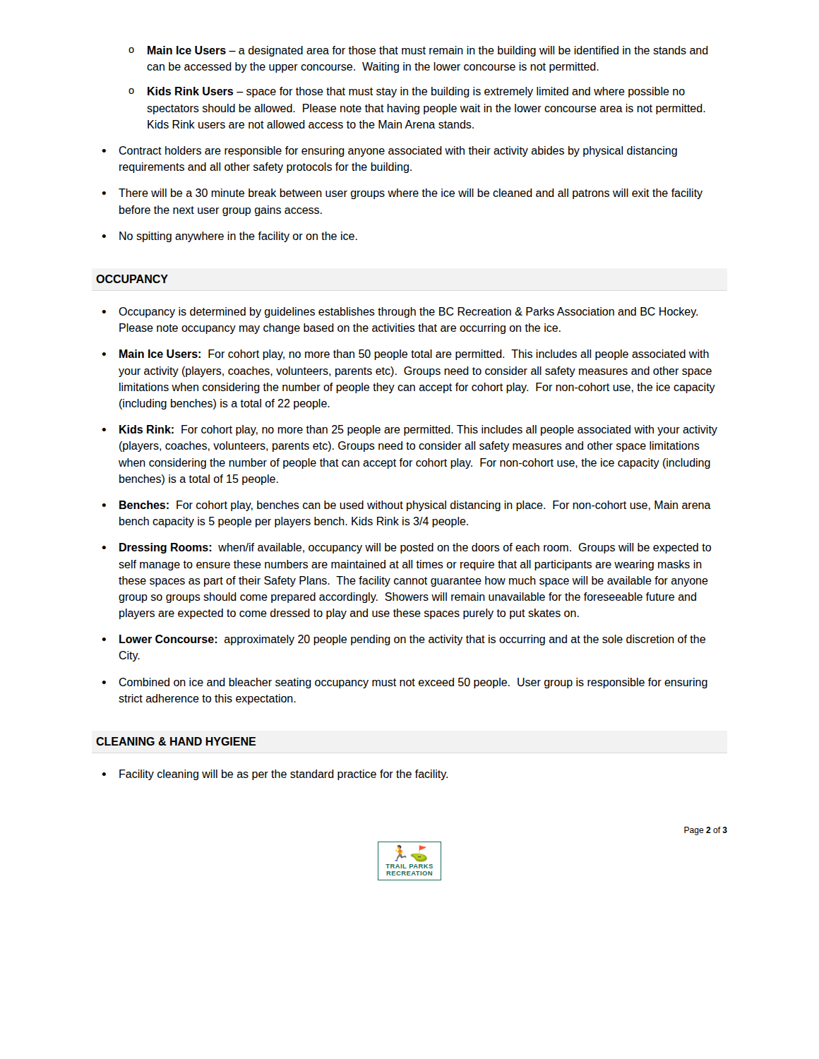Main Ice Users – a designated area for those that must remain in the building will be identified in the stands and can be accessed by the upper concourse. Waiting in the lower concourse is not permitted.
Kids Rink Users – space for those that must stay in the building is extremely limited and where possible no spectators should be allowed. Please note that having people wait in the lower concourse area is not permitted. Kids Rink users are not allowed access to the Main Arena stands.
Contract holders are responsible for ensuring anyone associated with their activity abides by physical distancing requirements and all other safety protocols for the building.
There will be a 30 minute break between user groups where the ice will be cleaned and all patrons will exit the facility before the next user group gains access.
No spitting anywhere in the facility or on the ice.
OCCUPANCY
Occupancy is determined by guidelines establishes through the BC Recreation & Parks Association and BC Hockey. Please note occupancy may change based on the activities that are occurring on the ice.
Main Ice Users: For cohort play, no more than 50 people total are permitted. This includes all people associated with your activity (players, coaches, volunteers, parents etc). Groups need to consider all safety measures and other space limitations when considering the number of people they can accept for cohort play. For non-cohort use, the ice capacity (including benches) is a total of 22 people.
Kids Rink: For cohort play, no more than 25 people are permitted. This includes all people associated with your activity (players, coaches, volunteers, parents etc). Groups need to consider all safety measures and other space limitations when considering the number of people that can accept for cohort play. For non-cohort use, the ice capacity (including benches) is a total of 15 people.
Benches: For cohort play, benches can be used without physical distancing in place. For non-cohort use, Main arena bench capacity is 5 people per players bench. Kids Rink is 3/4 people.
Dressing Rooms: when/if available, occupancy will be posted on the doors of each room. Groups will be expected to self manage to ensure these numbers are maintained at all times or require that all participants are wearing masks in these spaces as part of their Safety Plans. The facility cannot guarantee how much space will be available for anyone group so groups should come prepared accordingly. Showers will remain unavailable for the foreseeable future and players are expected to come dressed to play and use these spaces purely to put skates on.
Lower Concourse: approximately 20 people pending on the activity that is occurring and at the sole discretion of the City.
Combined on ice and bleacher seating occupancy must not exceed 50 people. User group is responsible for ensuring strict adherence to this expectation.
CLEANING & HAND HYGIENE
Facility cleaning will be as per the standard practice for the facility.
Page 2 of 3
🏃⛳ TRAIL PARKS
RECREATION